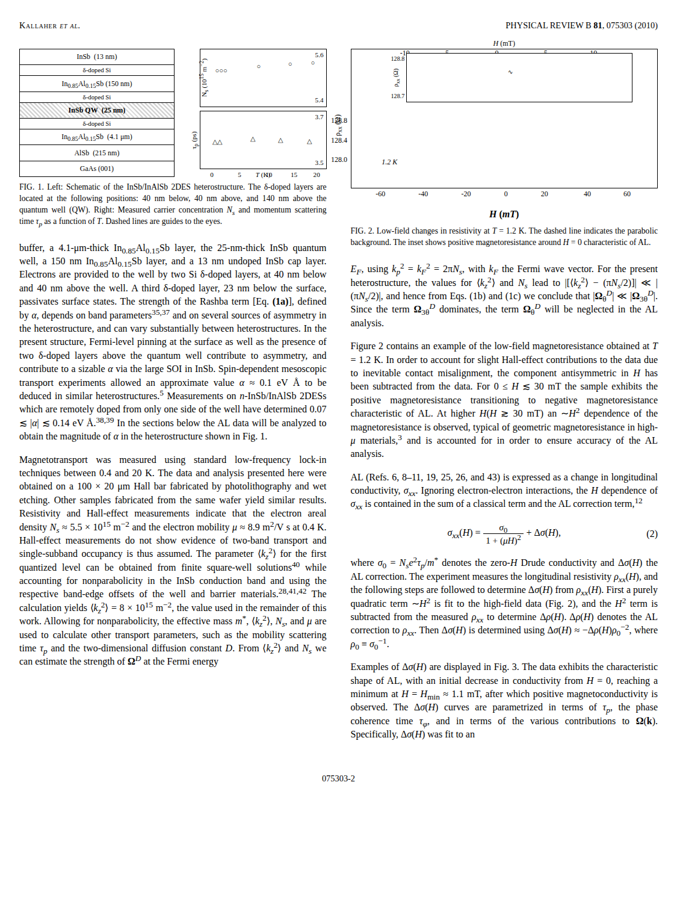Kallaher et al.
PHYSICAL REVIEW B 81, 075303 (2010)
| InSb (13 nm) |
| δ-doped Si |
| In 0.85 Al 0.15 Sb (150 nm) |
| δ-doped Si |
| InSb QW (25 nm) |
| δ-doped Si |
| In 0.85 Al 0.15 Sb (4.1 μm) |
| AlSb (215 nm) |
| GaAs (001) |
Ns (1015 m−2) 5.6 5.4 ○○○ ○ ○ ○
τp (ps) 3.7 3.5 △△ △ △ △ T (K) 0 5 10 15 20
FIG. 1. Left: Schematic of the InSb/InAlSb 2DES heterostructure. The δ-doped layers are located at the following positions: 40 nm below, 40 nm above, and 140 nm above the quantum well (QW). Right: Measured carrier concentration Ns and momentum scattering time τp as a function of T. Dashed lines are guides to the eyes.
buffer, a 4.1-μm-thick In0.85Al0.15Sb layer, the 25-nm-thick InSb quantum well, a 150 nm In0.85Al0.15Sb layer, and a 13 nm undoped InSb cap layer. Electrons are provided to the well by two Si δ-doped layers, at 40 nm below and 40 nm above the well. A third δ-doped layer, 23 nm below the surface, passivates surface states. The strength of the Rashba term [Eq. (1a)], defined by α, depends on band parameters35,37 and on several sources of asymmetry in the heterostructure, and can vary substantially between heterostructures. In the present structure, Fermi-level pinning at the surface as well as the presence of two δ-doped layers above the quantum well contribute to asymmetry, and contribute to a sizable α via the large SOI in InSb. Spin-dependent mesoscopic transport experiments allowed an approximate value α ≈ 0.1 eV Å to be deduced in similar heterostructures.5 Measurements on n-InSb/InAlSb 2DESs which are remotely doped from only one side of the well have determined 0.07 ≲ |α| ≲ 0.14 eV Å.38,39 In the sections below the AL data will be analyzed to obtain the magnitude of α in the heterostructure shown in Fig. 1.
Magnetotransport was measured using standard low-frequency lock-in techniques between 0.4 and 20 K. The data and analysis presented here were obtained on a 100 × 20 μm Hall bar fabricated by photolithography and wet etching. Other samples fabricated from the same wafer yield similar results. Resistivity and Hall-effect measurements indicate that the electron areal density Ns ≈ 5.5 × 1015 m−2 and the electron mobility μ ≈ 8.9 m2/V s at 0.4 K. Hall-effect measurements do not show evidence of two-band transport and single-subband occupancy is thus assumed. The parameter ⟨kz2⟩ for the first quantized level can be obtained from finite square-well solutions40 while accounting for nonparabolicity in the InSb conduction band and using the respective band-edge offsets of the well and barrier materials.28,41,42 The calculation yields ⟨kz2⟩ = 8 × 1015 m−2, the value used in the remainder of this work. Allowing for nonparabolicity, the effective mass m*, ⟨kz2⟩, Ns, and μ are used to calculate other transport parameters, such as the mobility scattering time τp and the two-dimensional diffusion constant D. From ⟨kz2⟩ and Ns we can estimate the strength of ΩD at the Fermi energy
H (mT) -10 -5 0 5 10
ρxx (Ω) 128.8 128.7 ∿
ρxx (Ω) 128.8 128.4 128.0 1.2 K -60 -40 -20 0 20 40 60
H (mT)
FIG. 2. Low-field changes in resistivity at T = 1.2 K. The dashed line indicates the parabolic background. The inset shows positive magnetoresistance around H = 0 characteristic of AL.
EF, using kp2 = kF2 = 2πNs, with kF the Fermi wave vector. For the present heterostructure, the values for ⟨kz2⟩ and Ns lead to |[⟨kz2⟩ − (πNs/2)]| ≪ |(πNs/2)|, and hence from Eqs. (1b) and (1c) we conclude that |ΩθD| ≪ |Ω3θD|. Since the term Ω3θD dominates, the term ΩθD will be neglected in the AL analysis.
Figure 2 contains an example of the low-field magnetoresistance obtained at T = 1.2 K. In order to account for slight Hall-effect contributions to the data due to inevitable contact misalignment, the component antisymmetric in H has been subtracted from the data. For 0 ≤ H ≲ 30 mT the sample exhibits the positive magnetoresistance transitioning to negative magnetoresistance characteristic of AL. At higher H(H ≳ 30 mT) an ∼H2 dependence of the magnetoresistance is observed, typical of geometric magnetoresistance in high-μ materials,3 and is accounted for in order to ensure accuracy of the AL analysis.
AL (Refs. 6, 8–11, 19, 25, 26, and 43) is expressed as a change in longitudinal conductivity, σxx. Ignoring electron-electron interactions, the H dependence of σxx is contained in the sum of a classical term and the AL correction term,12
σxx(H) = σ0 1 + (μH)2 + Δσ(H), (2)
where σ0 = Nse2τp/m* denotes the zero-H Drude conductivity and Δσ(H) the AL correction. The experiment measures the longitudinal resistivity ρxx(H), and the following steps are followed to determine Δσ(H) from ρxx(H). First a purely quadratic term ∼H2 is fit to the high-field data (Fig. 2), and the H2 term is subtracted from the measured ρxx to determine Δρ(H). Δρ(H) denotes the AL correction to ρxx. Then Δσ(H) is determined using Δσ(H) ≈ −Δρ(H)ρ0−2, where ρ0 ≡ σ0−1.
Examples of Δσ(H) are displayed in Fig. 3. The data exhibits the characteristic shape of AL, with an initial decrease in conductivity from H = 0, reaching a minimum at H = Hmin ≈ 1.1 mT, after which positive magnetoconductivity is observed. The Δσ(H) curves are parametrized in terms of τp, the phase coherence time τφ, and in terms of the various contributions to Ω(k). Specifically, Δσ(H) was fit to an
075303-2